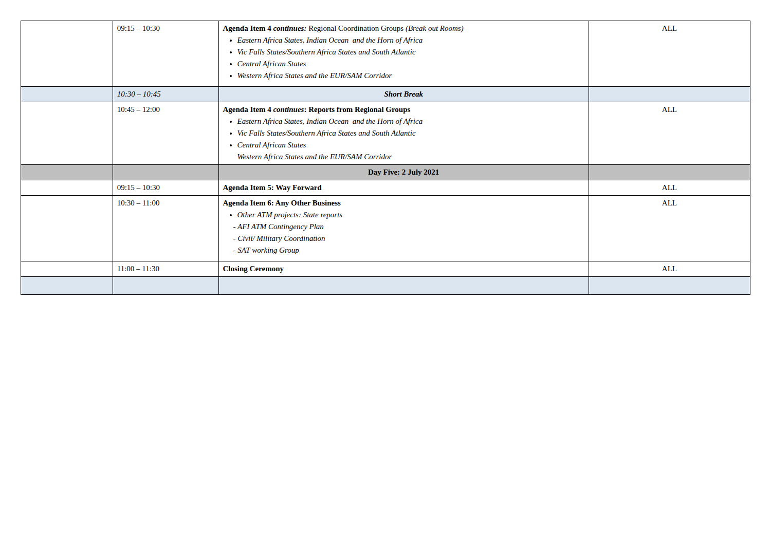| | 09:15 – 10:30 | Agenda Item 4 continues: Regional Coordination Groups (Break out Rooms) Eastern Africa States, Indian Ocean and the Horn of Africa Vic Falls States/Southern Africa States and South Atlantic Central African States Western Africa States and the EUR/SAM Corridor | ALL |
| | 10:30 – 10:45 | Short Break | |
| | 10:45 – 12:00 | Agenda Item 4 continues : Reports from Regional Groups Eastern Africa States, Indian Ocean and the Horn of Africa Vic Falls States/Southern Africa States and South Atlantic Central African States Western Africa States and the EUR/SAM Corridor | ALL |
| | | Day Five: 2 July 2021 | |
| | 09:15 – 10:30 | Agenda Item 5: Way Forward | ALL |
| | 10:30 – 11:00 | Agenda Item 6: Any Other Business Other ATM projects: State reports AFI ATM Contingency Plan Civil/ Military Coordination SAT working Group | ALL |
| | 11:00 – 11:30 | Closing Ceremony | ALL |